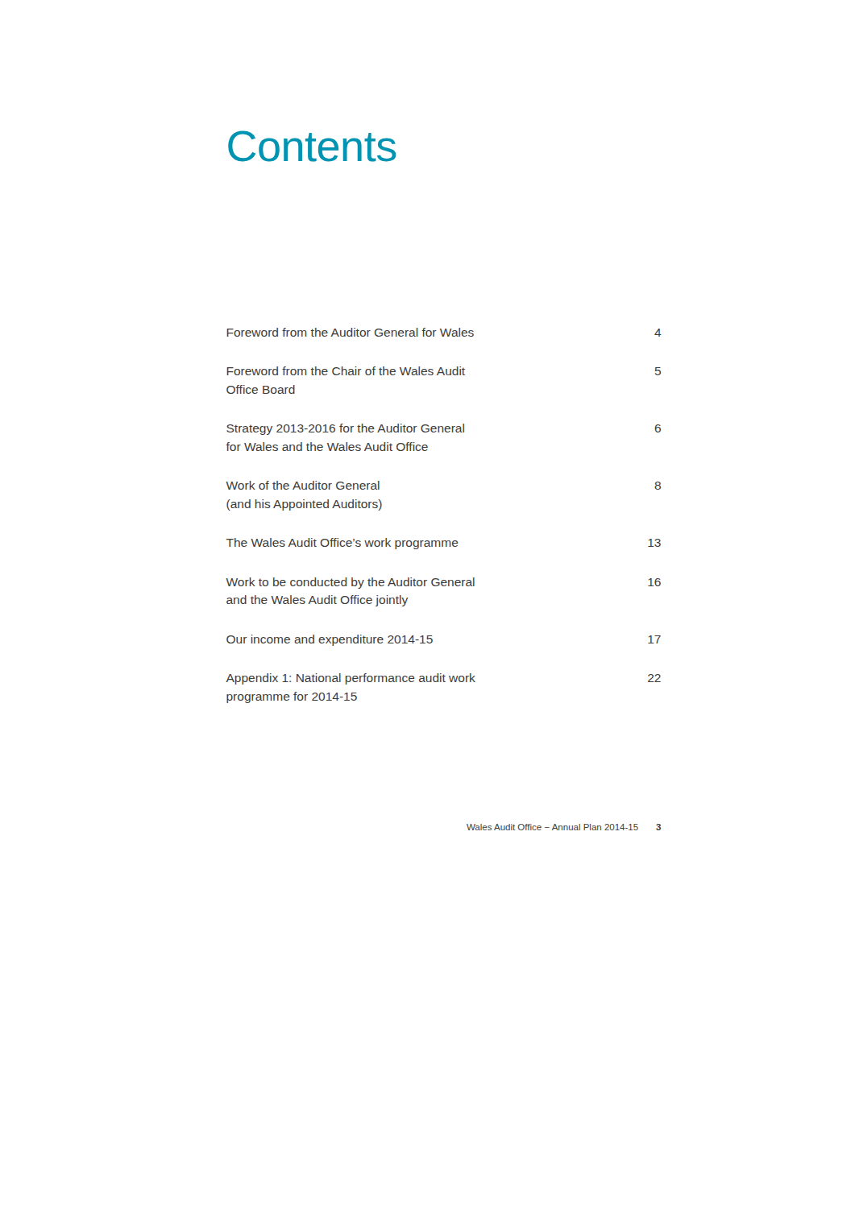Contents
| Foreword from the Auditor General for Wales | 4 |
| Foreword from the Chair of the Wales Audit Office Board | 5 |
| Strategy 2013-2016 for the Auditor General for Wales and the Wales Audit Office | 6 |
| Work of the Auditor General (and his Appointed Auditors) | 8 |
| The Wales Audit Office’s work programme | 13 |
| Work to be conducted by the Auditor General and the Wales Audit Office jointly | 16 |
| Our income and expenditure 2014-15 | 17 |
| Appendix 1: National performance audit work programme for 2014-15 | 22 |
Wales Audit Office − Annual Plan 2014-153